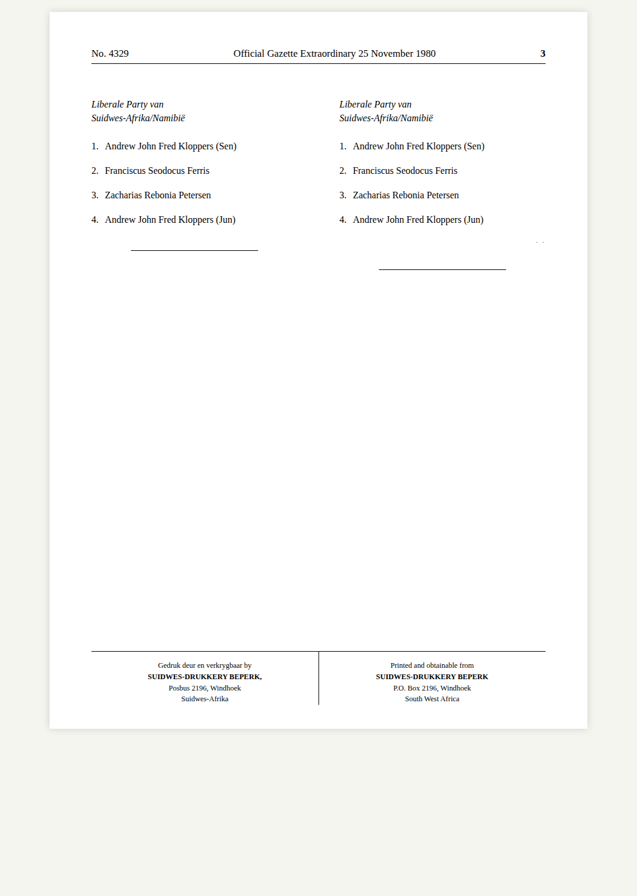No. 4329
Official Gazette Extraordinary 25 November 1980
3
Liberale Party van
Suidwes-Afrika/Namibië
1. Andrew John Fred Kloppers (Sen)
2. Franciscus Seodocus Ferris
3. Zacharias Rebonia Petersen
4. Andrew John Fred Kloppers (Jun)
Liberale Party van
Suidwes-Afrika/Namibië
1. Andrew John Fred Kloppers (Sen)
2. Franciscus Seodocus Ferris
3. Zacharias Rebonia Petersen
4. Andrew John Fred Kloppers (Jun)
· ·
Gedruk deur en verkrygbaar by
SUIDWES-DRUKKERY BEPERK,
Posbus 2196, Windhoek
Suidwes-Afrika
Printed and obtainable from
SUIDWES-DRUKKERY BEPERK
P.O. Box 2196, Windhoek
South West Africa